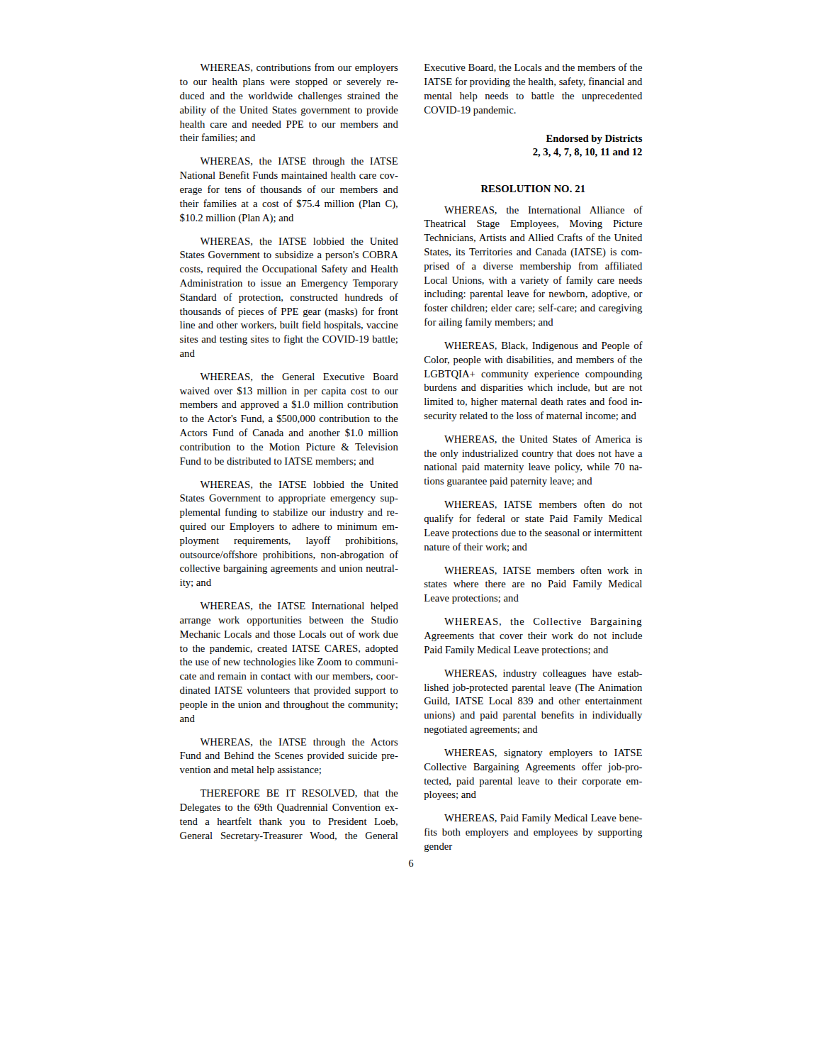WHEREAS, contributions from our employers to our health plans were stopped or severely reduced and the worldwide challenges strained the ability of the United States government to provide health care and needed PPE to our members and their families; and
WHEREAS, the IATSE through the IATSE National Benefit Funds maintained health care coverage for tens of thousands of our members and their families at a cost of $75.4 million (Plan C), $10.2 million (Plan A); and
WHEREAS, the IATSE lobbied the United States Government to subsidize a person's COBRA costs, required the Occupational Safety and Health Administration to issue an Emergency Temporary Standard of protection, constructed hundreds of thousands of pieces of PPE gear (masks) for front line and other workers, built field hospitals, vaccine sites and testing sites to fight the COVID-19 battle; and
WHEREAS, the General Executive Board waived over $13 million in per capita cost to our members and approved a $1.0 million contribution to the Actor's Fund, a $500,000 contribution to the Actors Fund of Canada and another $1.0 million contribution to the Motion Picture & Television Fund to be distributed to IATSE members; and
WHEREAS, the IATSE lobbied the United States Government to appropriate emergency supplemental funding to stabilize our industry and required our Employers to adhere to minimum employment requirements, layoff prohibitions, outsource/offshore prohibitions, non-abrogation of collective bargaining agreements and union neutrality; and
WHEREAS, the IATSE International helped arrange work opportunities between the Studio Mechanic Locals and those Locals out of work due to the pandemic, created IATSE CARES, adopted the use of new technologies like Zoom to communicate and remain in contact with our members, coordinated IATSE volunteers that provided support to people in the union and throughout the community; and
WHEREAS, the IATSE through the Actors Fund and Behind the Scenes provided suicide prevention and metal help assistance;
THEREFORE BE IT RESOLVED, that the Delegates to the 69th Quadrennial Convention extend a heartfelt thank you to President Loeb, General Secretary-Treasurer Wood, the General Executive Board, the Locals and the members of the IATSE for providing the health, safety, financial and mental help needs to battle the unprecedented COVID-19 pandemic.
Endorsed by Districts
2, 3, 4, 7, 8, 10, 11 and 12
RESOLUTION NO. 21
WHEREAS, the International Alliance of Theatrical Stage Employees, Moving Picture Technicians, Artists and Allied Crafts of the United States, its Territories and Canada (IATSE) is comprised of a diverse membership from affiliated Local Unions, with a variety of family care needs including: parental leave for newborn, adoptive, or foster children; elder care; self-care; and caregiving for ailing family members; and
WHEREAS, Black, Indigenous and People of Color, people with disabilities, and members of the LGBTQIA+ community experience compounding burdens and disparities which include, but are not limited to, higher maternal death rates and food insecurity related to the loss of maternal income; and
WHEREAS, the United States of America is the only industrialized country that does not have a national paid maternity leave policy, while 70 nations guarantee paid paternity leave; and
WHEREAS, IATSE members often do not qualify for federal or state Paid Family Medical Leave protections due to the seasonal or intermittent nature of their work; and
WHEREAS, IATSE members often work in states where there are no Paid Family Medical Leave protections; and
WHEREAS, the Collective Bargaining Agreements that cover their work do not include Paid Family Medical Leave protections; and
WHEREAS, industry colleagues have established job-protected parental leave (The Animation Guild, IATSE Local 839 and other entertainment unions) and paid parental benefits in individually negotiated agreements; and
WHEREAS, signatory employers to IATSE Collective Bargaining Agreements offer job-protected, paid parental leave to their corporate employees; and
WHEREAS, Paid Family Medical Leave benefits both employers and employees by supporting gender
6